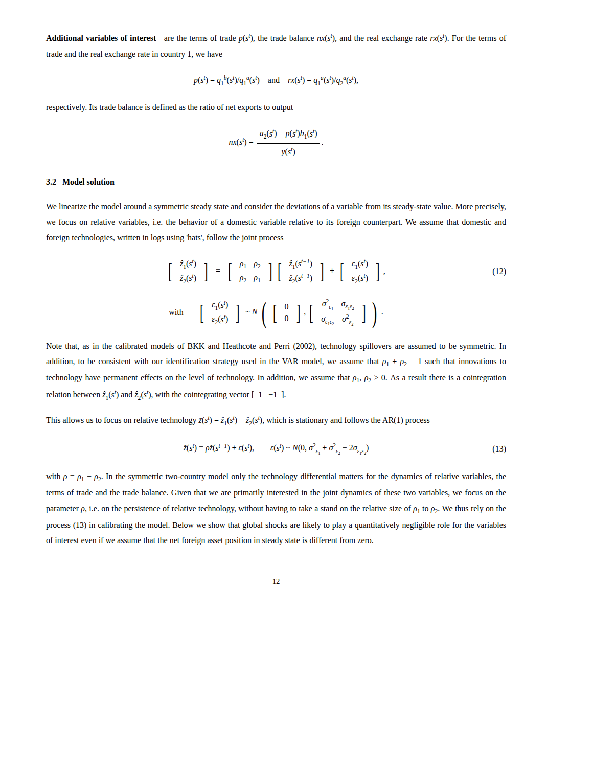Additional variables of interest are the terms of trade p(st), the trade balance nx(st), and the real exchange rate rx(st). For the terms of trade and the real exchange rate in country 1, we have
p(st) = q1b(st)/q1a(st) and rx(st) = q1a(st)/q2a(st),
respectively. Its trade balance is defined as the ratio of net exports to output
nx(st) = a2(st) − p(st)b1(st) y(st).
3.2 Model solution
We linearize the model around a symmetric steady state and consider the deviations of a variable from its steady-state value. More precisely, we focus on relative variables, i.e. the behavior of a domestic variable relative to its foreign counterpart. We assume that domestic and foreign technologies, written in logs using 'hats', follow the joint process
[
| ẑ 1 ( s t ) |
| ẑ 2 ( s t ) |
] = [
| ρ 1 | ρ 2 |
| ρ 2 | ρ 1 |
] [
| ẑ 1 ( s t−1 ) |
| ẑ 2 ( s t−1 ) |
] + [
| ε 1 ( s t ) |
| ε 2 ( s t ) |
] , (12)
with [
| ε 1 ( s t ) |
| ε 2 ( s t ) |
] ~ N ( [
| 0 |
| 0 |
] , [
| σ 2 ε 1 | σ ε 1 ε 2 |
| σ ε 1 ε 2 | σ 2 ε 2 |
] ) .
Note that, as in the calibrated models of BKK and Heathcote and Perri (2002), technology spillovers are assumed to be symmetric. In addition, to be consistent with our identification strategy used in the VAR model, we assume that ρ1 + ρ2 = 1 such that innovations to technology have permanent effects on the level of technology. In addition, we assume that ρ1, ρ2 > 0. As a result there is a cointegration relation between ẑ1(st) and ẑ2(st), with the cointegrating vector [ 1 −1 ].
This allows us to focus on relative technology z̃(st) = ẑ1(st) − ẑ2(st), which is stationary and follows the AR(1) process
z̃(st) = ρz̃(st−1) + ε(st), ε(st) ~ N(0, σ2ε1 + σ2ε2 − 2σε1ε2) (13)
with ρ = ρ1 − ρ2. In the symmetric two-country model only the technology differential matters for the dynamics of relative variables, the terms of trade and the trade balance. Given that we are primarily interested in the joint dynamics of these two variables, we focus on the parameter ρ, i.e. on the persistence of relative technology, without having to take a stand on the relative size of ρ1 to ρ2. We thus rely on the process (13) in calibrating the model. Below we show that global shocks are likely to play a quantitatively negligible role for the variables of interest even if we assume that the net foreign asset position in steady state is different from zero.
12